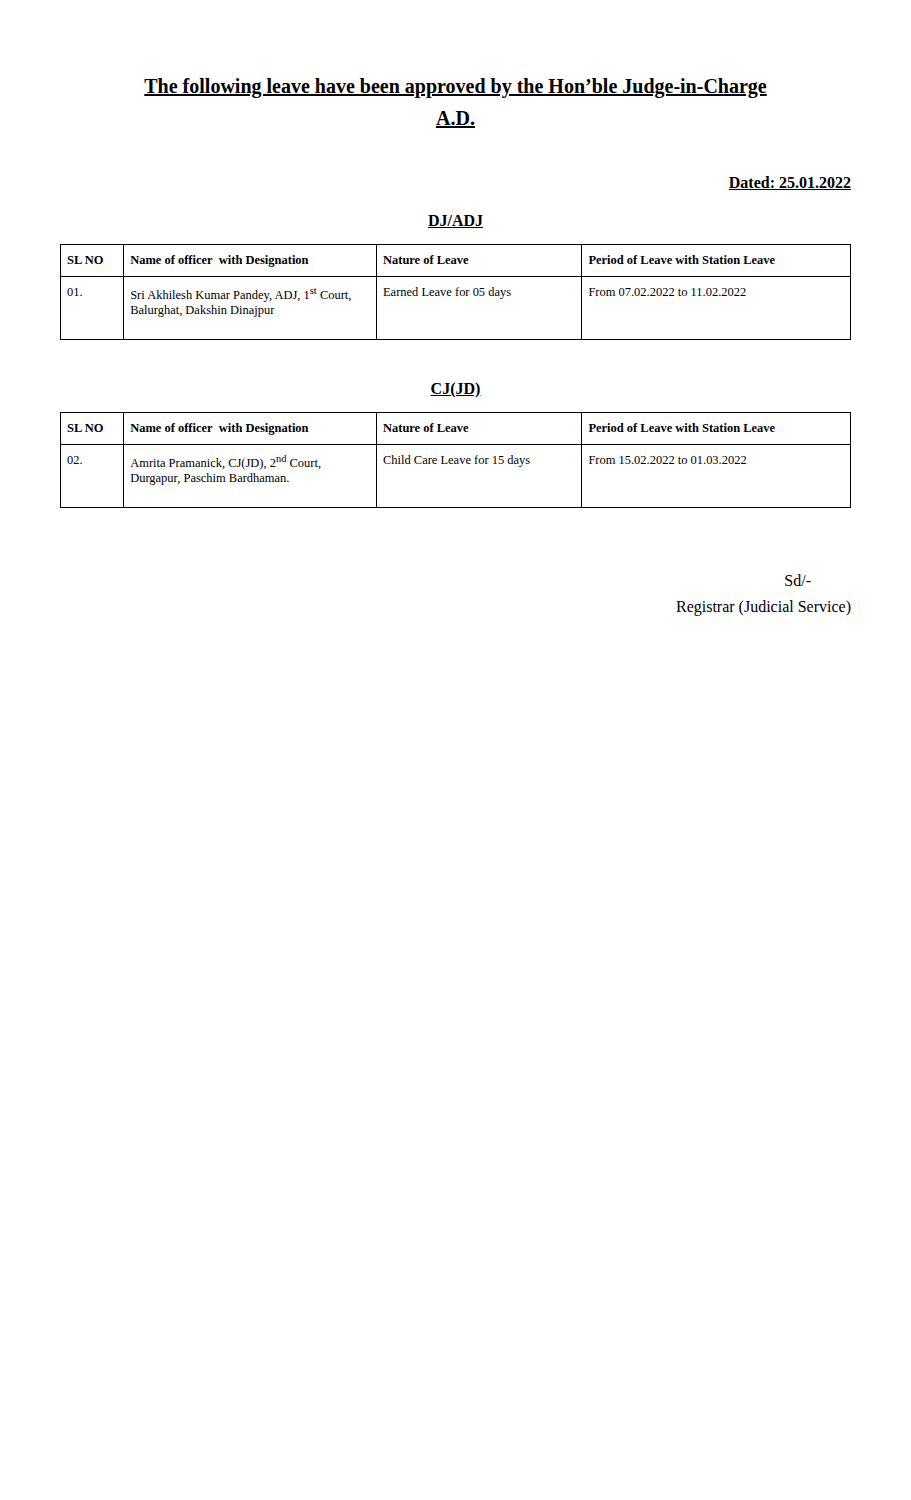The following leave have been approved by the Hon’ble Judge-in-Charge A.D.
Dated: 25.01.2022
DJ/ADJ
| SL NO | Name of officer with Designation | Nature of Leave | Period of Leave with Station Leave |
| --- | --- | --- | --- |
| 01. | Sri Akhilesh Kumar Pandey, ADJ, 1 st Court, Balurghat, Dakshin Dinajpur | Earned Leave for 05 days | From 07.02.2022 to 11.02.2022 |
CJ(JD)
| SL NO | Name of officer with Designation | Nature of Leave | Period of Leave with Station Leave |
| --- | --- | --- | --- |
| 02. | Amrita Pramanick, CJ(JD), 2 nd Court, Durgapur, Paschim Bardhaman. | Child Care Leave for 15 days | From 15.02.2022 to 01.03.2022 |
Sd/-
Registrar (Judicial Service)